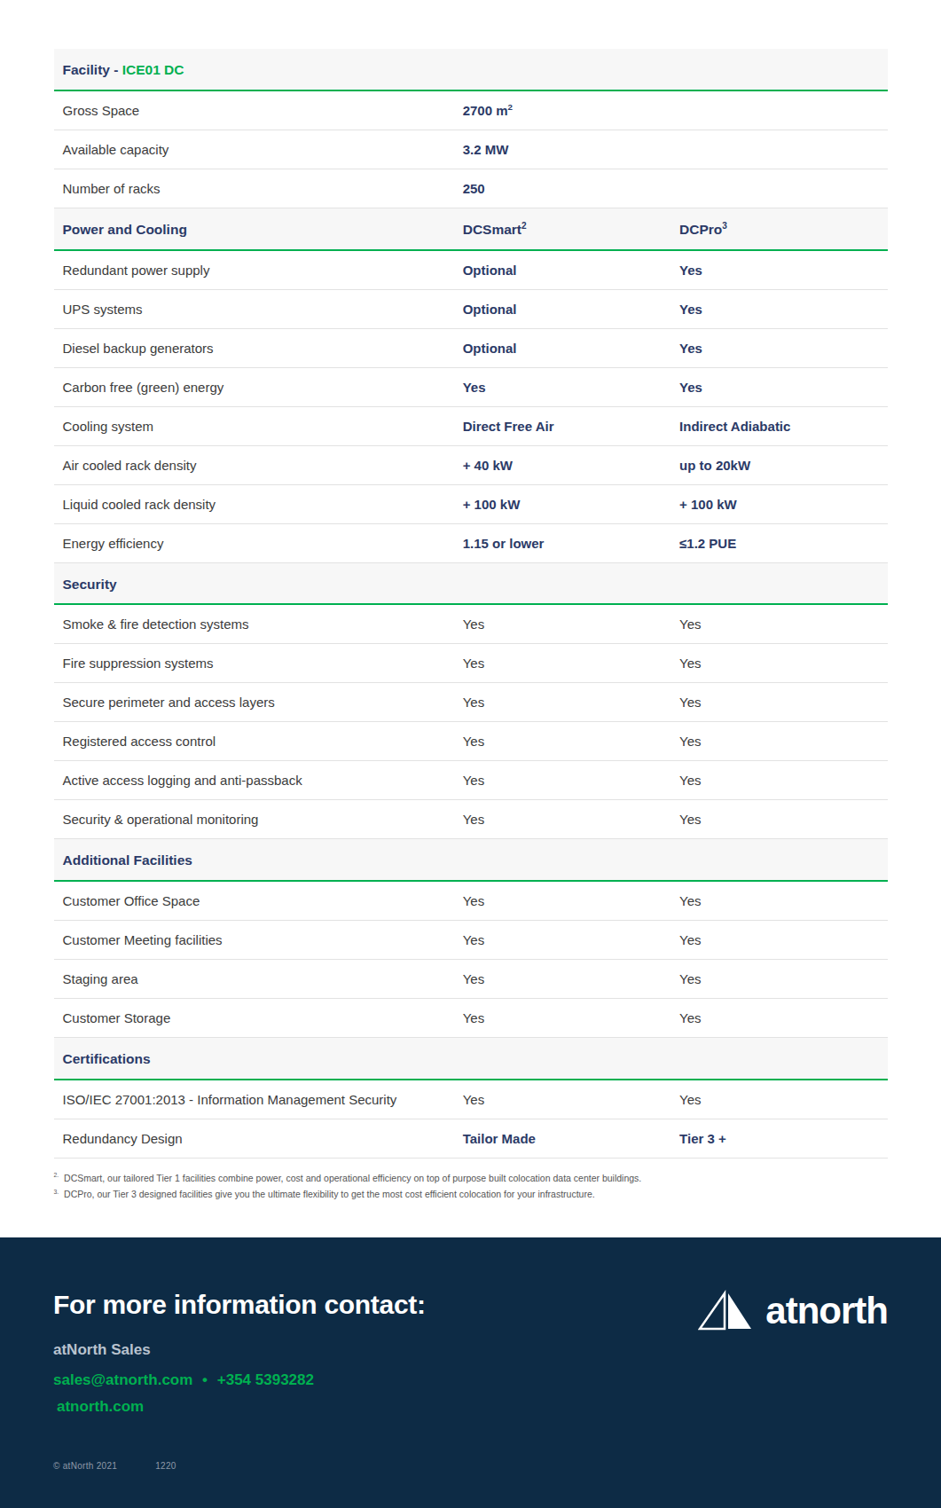| Facility - ICE01 DC |
| --- |
| Gross Space | 2700 m 2 |
| Available capacity | 3.2 MW |
| Number of racks | 250 |
| Power and Cooling | DCSmart 2 | DCPro 3 |
| Redundant power supply | Optional | Yes |
| UPS systems | Optional | Yes |
| Diesel backup generators | Optional | Yes |
| Carbon free (green) energy | Yes | Yes |
| Cooling system | Direct Free Air | Indirect Adiabatic |
| Air cooled rack density | + 40 kW | up to 20kW |
| Liquid cooled rack density | + 100 kW | + 100 kW |
| Energy efficiency | 1.15 or lower | ≤1.2 PUE |
| Security |
| Smoke & fire detection systems | Yes | Yes |
| Fire suppression systems | Yes | Yes |
| Secure perimeter and access layers | Yes | Yes |
| Registered access control | Yes | Yes |
| Active access logging and anti-passback | Yes | Yes |
| Security & operational monitoring | Yes | Yes |
| Additional Facilities |
| Customer Office Space | Yes | Yes |
| Customer Meeting facilities | Yes | Yes |
| Staging area | Yes | Yes |
| Customer Storage | Yes | Yes |
| Certifications |
| ISO/IEC 27001:2013 - Information Management Security | Yes | Yes |
| Redundancy Design | Tailor Made | Tier 3 + |
2. DCSmart, our tailored Tier 1 facilities combine power, cost and operational efficiency on top of purpose built colocation data center buildings.
3. DCPro, our Tier 3 designed facilities give you the ultimate flexibility to get the most cost efficient colocation for your infrastructure.
For more information contact:
atNorth Sales
sales@atnorth.com • +354 5393282
atnorth.com
© atNorth 2021 1220
atnorth